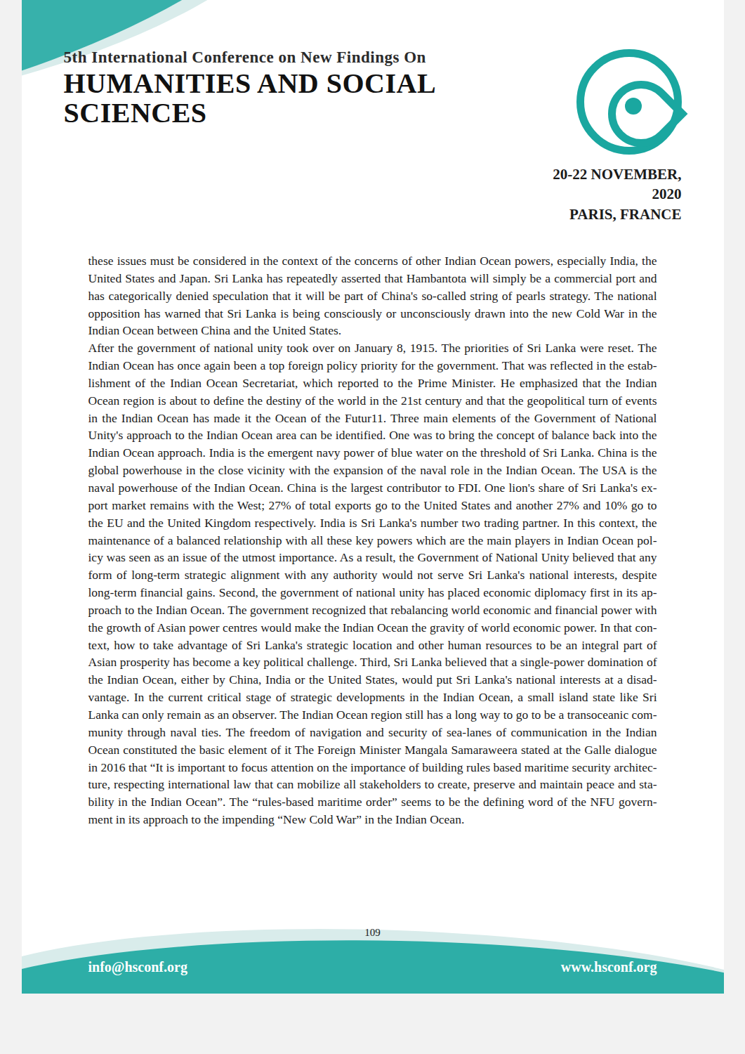5th International Conference on New Findings On
HUMANITIES AND SOCIAL SCIENCES
20-22 NOVEMBER, 2020
PARIS, FRANCE
these issues must be considered in the context of the concerns of other Indian Ocean powers, especially India, the United States and Japan. Sri Lanka has repeatedly asserted that Hambantota will simply be a commercial port and has categorically denied speculation that it will be part of China's so-called string of pearls strategy. The national opposition has warned that Sri Lanka is being consciously or unconsciously drawn into the new Cold War in the Indian Ocean between China and the United States.
After the government of national unity took over on January 8, 1915. The priorities of Sri Lanka were reset. The Indian Ocean has once again been a top foreign policy priority for the government. That was reflected in the establishment of the Indian Ocean Secretariat, which reported to the Prime Minister. He emphasized that the Indian Ocean region is about to define the destiny of the world in the 21st century and that the geopolitical turn of events in the Indian Ocean has made it the Ocean of the Futur11. Three main elements of the Government of National Unity's approach to the Indian Ocean area can be identified. One was to bring the concept of balance back into the Indian Ocean approach. India is the emergent navy power of blue water on the threshold of Sri Lanka. China is the global powerhouse in the close vicinity with the expansion of the naval role in the Indian Ocean. The USA is the naval powerhouse of the Indian Ocean. China is the largest contributor to FDI. One lion's share of Sri Lanka's export market remains with the West; 27% of total exports go to the United States and another 27% and 10% go to the EU and the United Kingdom respectively. India is Sri Lanka's number two trading partner. In this context, the maintenance of a balanced relationship with all these key powers which are the main players in Indian Ocean policy was seen as an issue of the utmost importance. As a result, the Government of National Unity believed that any form of long-term strategic alignment with any authority would not serve Sri Lanka's national interests, despite long-term financial gains. Second, the government of national unity has placed economic diplomacy first in its approach to the Indian Ocean. The government recognized that rebalancing world economic and financial power with the growth of Asian power centres would make the Indian Ocean the gravity of world economic power. In that context, how to take advantage of Sri Lanka's strategic location and other human resources to be an integral part of Asian prosperity has become a key political challenge. Third, Sri Lanka believed that a single-power domination of the Indian Ocean, either by China, India or the United States, would put Sri Lanka's national interests at a disadvantage. In the current critical stage of strategic developments in the Indian Ocean, a small island state like Sri Lanka can only remain as an observer. The Indian Ocean region still has a long way to go to be a transoceanic community through naval ties. The freedom of navigation and security of sea-lanes of communication in the Indian Ocean constituted the basic element of it The Foreign Minister Mangala Samaraweera stated at the Galle dialogue in 2016 that “It is important to focus attention on the importance of building rules based maritime security architecture, respecting international law that can mobilize all stakeholders to create, preserve and maintain peace and stability in the Indian Ocean”. The “rules-based maritime order” seems to be the defining word of the NFU government in its approach to the impending “New Cold War” in the Indian Ocean.
109
info@hsconf.org www.hsconf.org